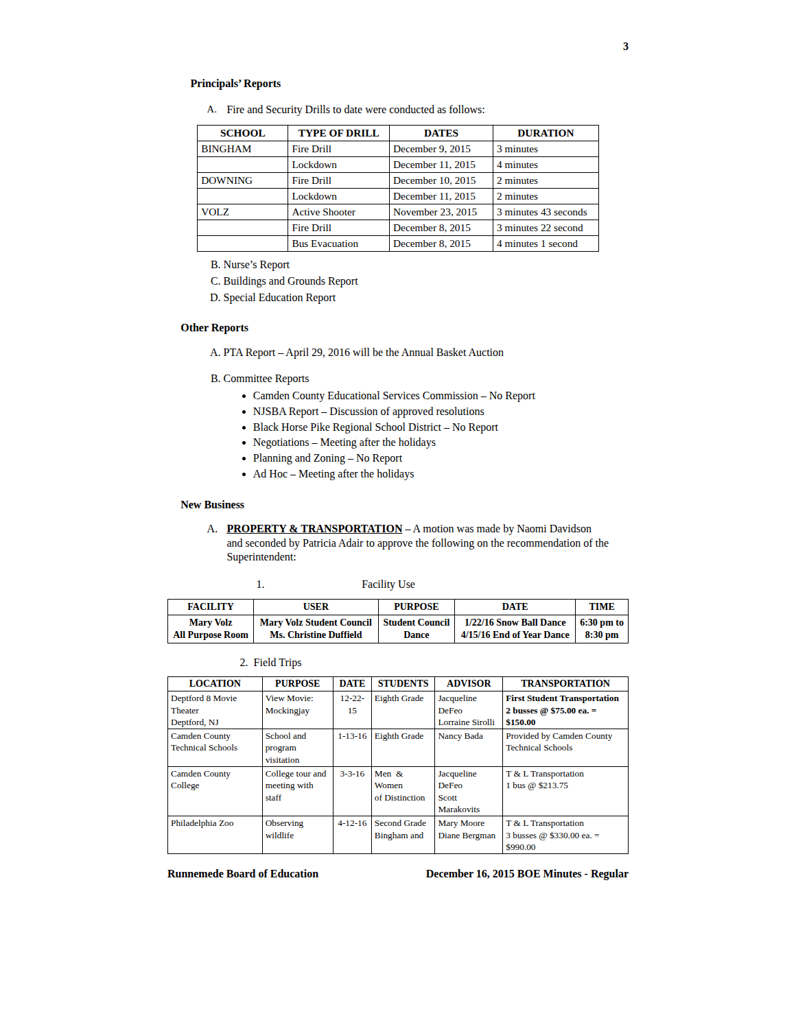3
Principals’ Reports
A.
Fire and Security Drills to date were conducted as follows:
| SCHOOL | TYPE OF DRILL | DATES | DURATION |
| --- | --- | --- | --- |
| BINGHAM | Fire Drill | December 9, 2015 | 3 minutes |
| | Lockdown | December 11, 2015 | 4 minutes |
| DOWNING | Fire Drill | December 10, 2015 | 2 minutes |
| | Lockdown | December 11, 2015 | 2 minutes |
| VOLZ | Active Shooter | November 23, 2015 | 3 minutes 43 seconds |
| | Fire Drill | December 8, 2015 | 3 minutes 22 second |
| | Bus Evacuation | December 8, 2015 | 4 minutes 1 second |
Nurse’s Report
Buildings and Grounds Report
Special Education Report
Other Reports
PTA Report – April 29, 2016 will be the Annual Basket Auction
Committee Reports
Camden County Educational Services Commission – No Report
NJSBA Report – Discussion of approved resolutions
Black Horse Pike Regional School District – No Report
Negotiations – Meeting after the holidays
Planning and Zoning – No Report
Ad Hoc – Meeting after the holidays
New Business
A.
PROPERTY & TRANSPORTATION – A motion was made by Naomi Davidson and seconded by Patricia Adair to approve the following on the recommendation of the Superintendent:
1. Facility Use
| FACILITY | USER | PURPOSE | DATE | TIME |
| --- | --- | --- | --- | --- |
| Mary Volz All Purpose Room | Mary Volz Student Council Ms. Christine Duffield | Student Council Dance | 1/22/16 Snow Ball Dance 4/15/16 End of Year Dance | 6:30 pm to 8:30 pm |
2. Field Trips
| LOCATION | PURPOSE | DATE | STUDENTS | ADVISOR | TRANSPORTATION |
| --- | --- | --- | --- | --- | --- |
| Deptford 8 Movie Theater Deptford, NJ | View Movie: Mockingjay | 12-22-15 | Eighth Grade | Jacqueline DeFeo Lorraine Sirolli | First Student Transportation 2 busses @ $75.00 ea. = $150.00 |
| Camden County Technical Schools | School and program visitation | 1-13-16 | Eighth Grade | Nancy Bada | Provided by Camden County Technical Schools |
| Camden County College | College tour and meeting with staff | 3-3-16 | Men & Women of Distinction | Jacqueline DeFeo Scott Marakovits | T & L Transportation 1 bus @ $213.75 |
| Philadelphia Zoo | Observing wildlife | 4-12-16 | Second Grade Bingham and | Mary Moore Diane Bergman | T & L Transportation 3 busses @ $330.00 ea. = $990.00 |
Runnemede Board of Education
December 16, 2015 BOE Minutes - Regular